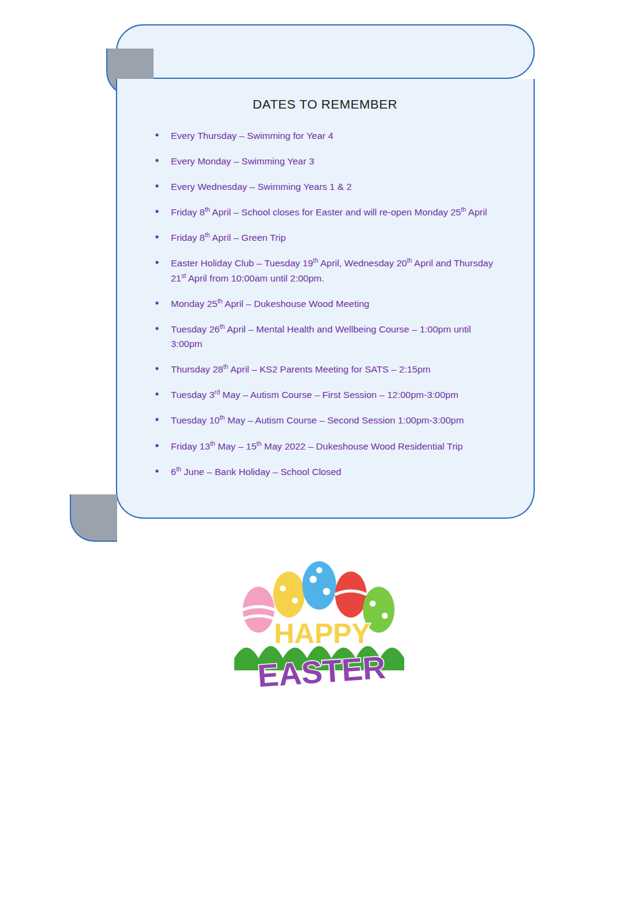DATES TO REMEMBER
Every Thursday – Swimming for Year 4
Every Monday – Swimming Year 3
Every Wednesday – Swimming Years 1 & 2
Friday 8th April – School closes for Easter and will re-open Monday 25th April
Friday 8th April – Green Trip
Easter Holiday Club – Tuesday 19th April, Wednesday 20th April and Thursday 21st April from 10:00am until 2:00pm.
Monday 25th April – Dukeshouse Wood Meeting
Tuesday 26th April – Mental Health and Wellbeing Course – 1:00pm until 3:00pm
Thursday 28th April – KS2 Parents Meeting for SATS – 2:15pm
Tuesday 3rd May – Autism Course – First Session – 12:00pm-3:00pm
Tuesday 10th May – Autism Course – Second Session 1:00pm-3:00pm
Friday 13th May – 15th May 2022 – Dukeshouse Wood Residential Trip
6th June – Bank Holiday – School Closed
HAPPY EASTER